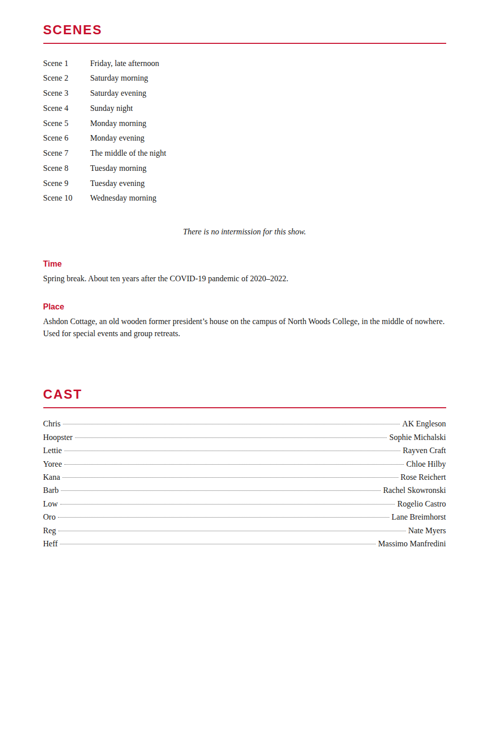Scenes
| Scene 1 | Friday, late afternoon |
| Scene 2 | Saturday morning |
| Scene 3 | Saturday evening |
| Scene 4 | Sunday night |
| Scene 5 | Monday morning |
| Scene 6 | Monday evening |
| Scene 7 | The middle of the night |
| Scene 8 | Tuesday morning |
| Scene 9 | Tuesday evening |
| Scene 10 | Wednesday morning |
There is no intermission for this show.
Time
Spring break. About ten years after the COVID-19 pandemic of 2020–2022.
Place
Ashdon Cottage, an old wooden former president’s house on the campus of North Woods College, in the middle of nowhere. Used for special events and group retreats.
Cast
Chris AK Engleson
Hoopster Sophie Michalski
Lettie Rayven Craft
Yoree Chloe Hilby
Kana Rose Reichert
Barb Rachel Skowronski
Low Rogelio Castro
Oro Lane Breimhorst
Reg Nate Myers
Heff Massimo Manfredini